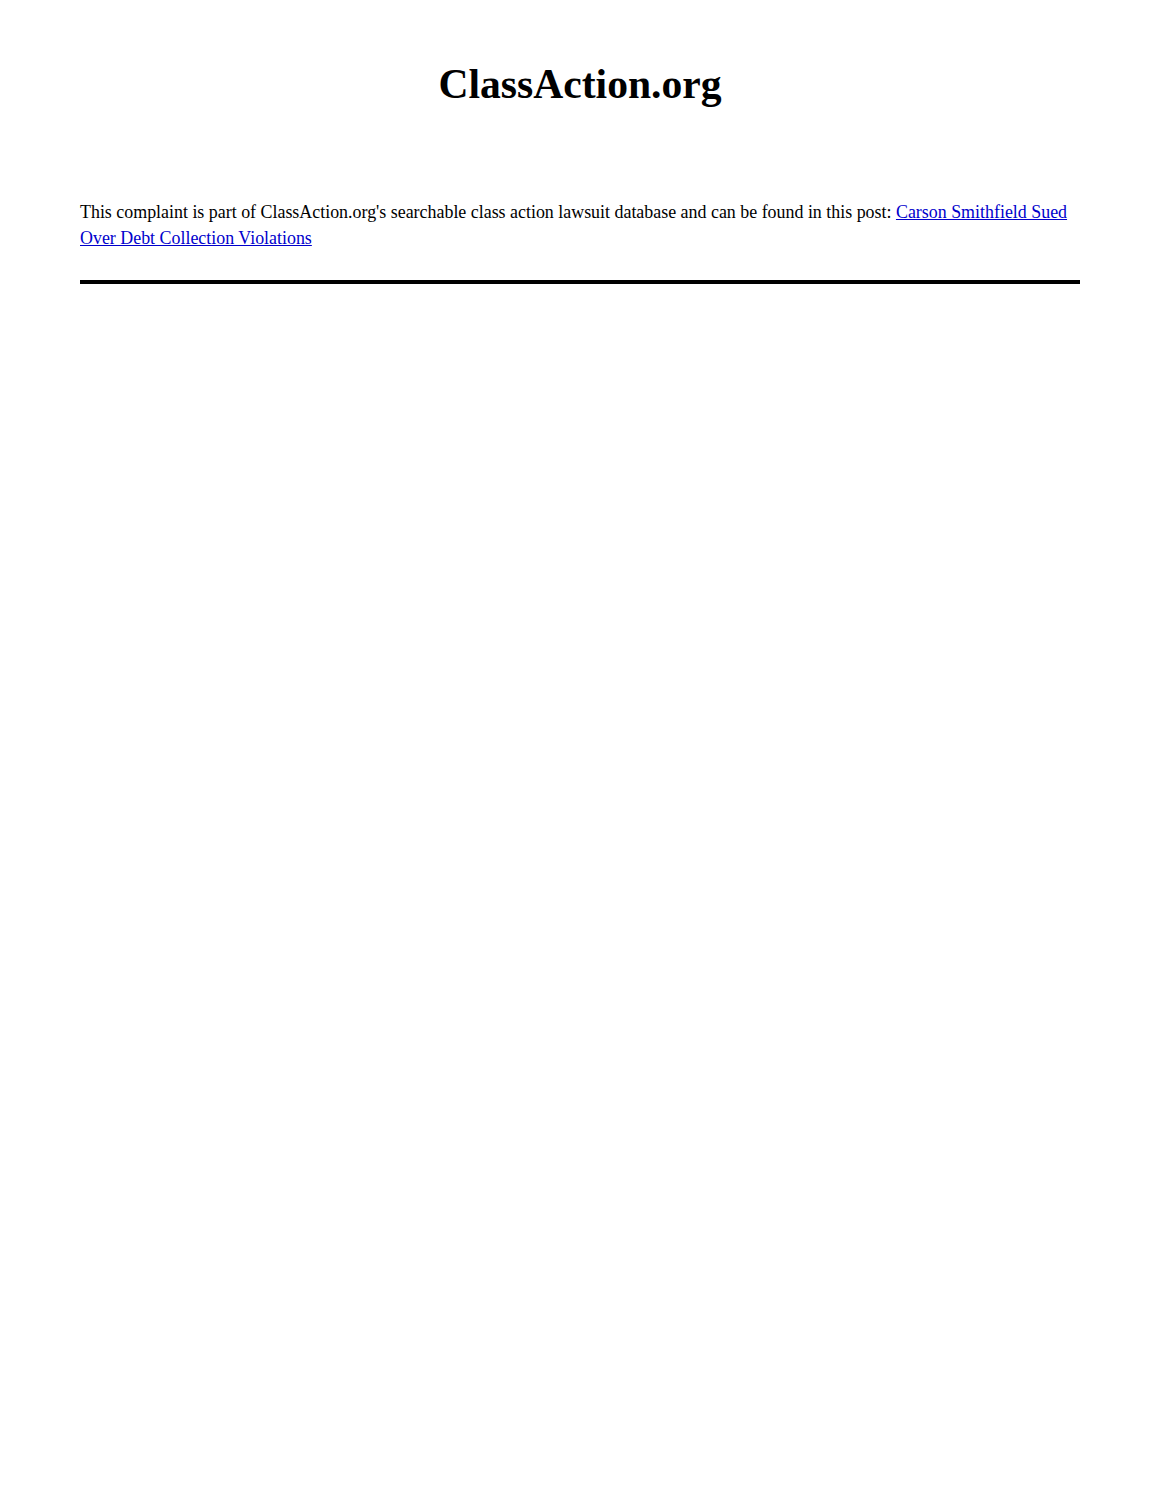ClassAction.org
This complaint is part of ClassAction.org's searchable class action lawsuit database and can be found in this post: Carson Smithfield Sued Over Debt Collection Violations